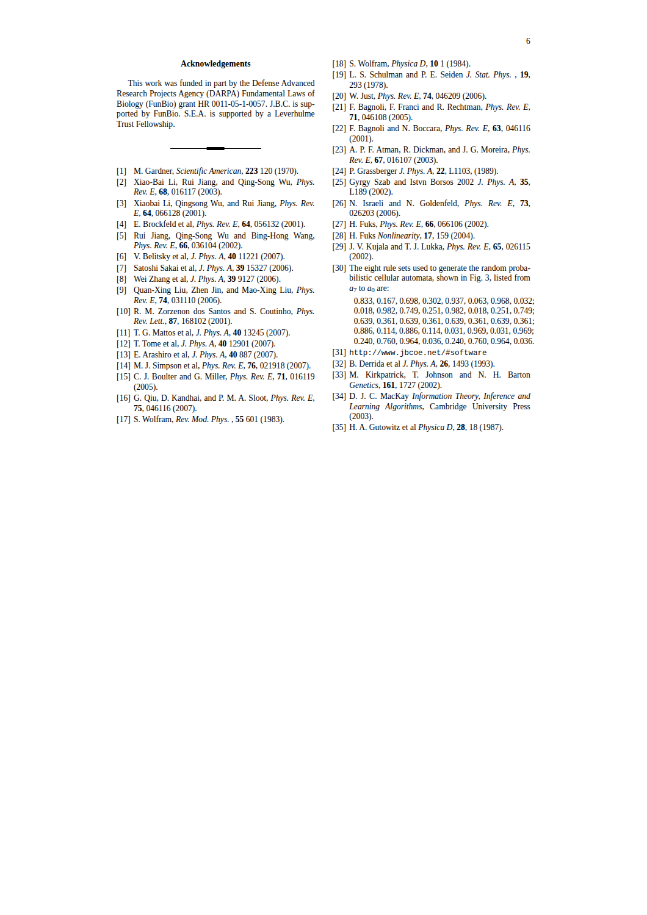6
Acknowledgements
This work was funded in part by the Defense Advanced Research Projects Agency (DARPA) Fundamental Laws of Biology (FunBio) grant HR 0011-05-1-0057. J.B.C. is supported by FunBio. S.E.A. is supported by a Leverhulme Trust Fellowship.
M. Gardner, Scientific American, 223 120 (1970).
Xiao-Bai Li, Rui Jiang, and Qing-Song Wu, Phys. Rev. E, 68, 016117 (2003).
Xiaobai Li, Qingsong Wu, and Rui Jiang, Phys. Rev. E, 64, 066128 (2001).
E. Brockfeld et al, Phys. Rev. E, 64, 056132 (2001).
Rui Jiang, Qing-Song Wu and Bing-Hong Wang, Phys. Rev. E, 66, 036104 (2002).
V. Belitsky et al, J. Phys. A, 40 11221 (2007).
Satoshi Sakai et al, J. Phys. A, 39 15327 (2006).
Wei Zhang et al, J. Phys. A, 39 9127 (2006).
Quan-Xing Liu, Zhen Jin, and Mao-Xing Liu, Phys. Rev. E, 74, 031110 (2006).
R. M. Zorzenon dos Santos and S. Coutinho, Phys. Rev. Lett., 87, 168102 (2001).
T. G. Mattos et al, J. Phys. A, 40 13245 (2007).
T. Tome et al, J. Phys. A, 40 12901 (2007).
E. Arashiro et al, J. Phys. A, 40 887 (2007).
M. J. Simpson et al, Phys. Rev. E, 76, 021918 (2007).
C. J. Boulter and G. Miller, Phys. Rev. E, 71, 016119 (2005).
G. Qiu, D. Kandhai, and P. M. A. Sloot, Phys. Rev. E, 75, 046116 (2007).
S. Wolfram, Rev. Mod. Phys. , 55 601 (1983).
S. Wolfram, Physica D, 10 1 (1984).
L. S. Schulman and P. E. Seiden J. Stat. Phys. , 19, 293 (1978).
W. Just, Phys. Rev. E, 74, 046209 (2006).
F. Bagnoli, F. Franci and R. Rechtman, Phys. Rev. E, 71, 046108 (2005).
F. Bagnoli and N. Boccara, Phys. Rev. E, 63, 046116 (2001).
A. P. F. Atman, R. Dickman, and J. G. Moreira, Phys. Rev. E, 67, 016107 (2003).
P. Grassberger J. Phys. A, 22, L1103, (1989).
Gyrgy Szab and Istvn Borsos 2002 J. Phys. A, 35, L189 (2002).
N. Israeli and N. Goldenfeld, Phys. Rev. E, 73, 026203 (2006).
H. Fuks, Phys. Rev. E, 66, 066106 (2002).
H. Fuks Nonlinearity, 17, 159 (2004).
J. V. Kujala and T. J. Lukka, Phys. Rev. E, 65, 026115 (2002).
The eight rule sets used to generate the random probabilistic cellular automata, shown in Fig. 3, listed from a 7 to a 0 are:
0.833, 0.167, 0.698, 0.302, 0.937, 0.063, 0.968, 0.032;
0.018, 0.982, 0.749, 0.251, 0.982, 0.018, 0.251, 0.749;
0.639, 0.361, 0.639, 0.361, 0.639, 0.361, 0.639, 0.361;
0.886, 0.114, 0.886, 0.114, 0.031, 0.969, 0.031, 0.969;
0.240, 0.760, 0.964, 0.036, 0.240, 0.760, 0.964, 0.036.
http://www.jbcoe.net/#software
B. Derrida et al J. Phys. A, 26, 1493 (1993).
M. Kirkpatrick, T. Johnson and N. H. Barton Genetics, 161, 1727 (2002).
D. J. C. MacKay Information Theory, Inference and Learning Algorithms, Cambridge University Press (2003).
H. A. Gutowitz et al Physica D, 28, 18 (1987).